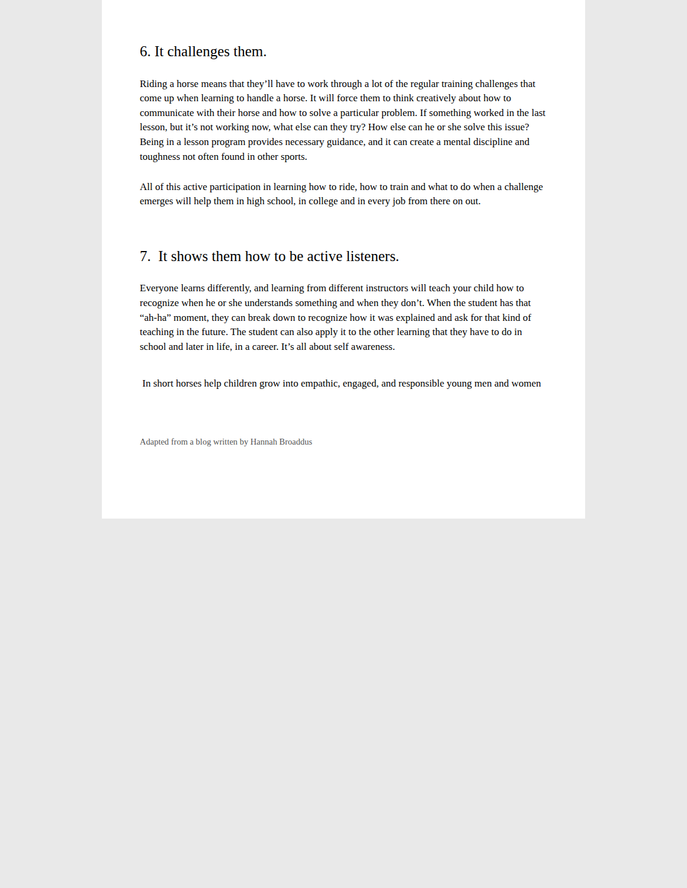6. It challenges them.
Riding a horse means that they’ll have to work through a lot of the regular training challenges that come up when learning to handle a horse. It will force them to think creatively about how to communicate with their horse and how to solve a particular problem. If something worked in the last lesson, but it’s not working now, what else can they try? How else can he or she solve this issue? Being in a lesson program provides necessary guidance, and it can create a mental discipline and toughness not often found in other sports.
All of this active participation in learning how to ride, how to train and what to do when a challenge emerges will help them in high school, in college and in every job from there on out.
7. It shows them how to be active listeners.
Everyone learns differently, and learning from different instructors will teach your child how to recognize when he or she understands something and when they don’t. When the student has that “ah-ha” moment, they can break down to recognize how it was explained and ask for that kind of teaching in the future. The student can also apply it to the other learning that they have to do in school and later in life, in a career. It’s all about self awareness.
In short horses help children grow into empathic, engaged, and responsible young men and women
Adapted from a blog written by Hannah Broaddus